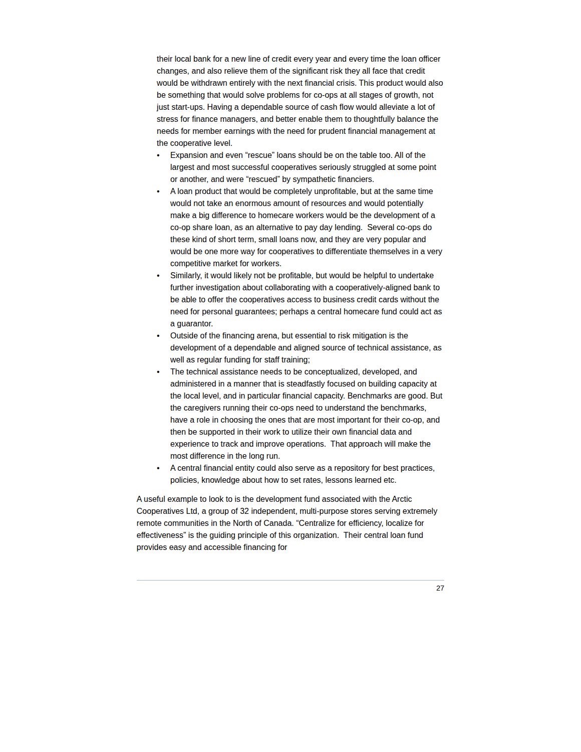their local bank for a new line of credit every year and every time the loan officer changes, and also relieve them of the significant risk they all face that credit would be withdrawn entirely with the next financial crisis. This product would also be something that would solve problems for co-ops at all stages of growth, not just start-ups. Having a dependable source of cash flow would alleviate a lot of stress for finance managers, and better enable them to thoughtfully balance the needs for member earnings with the need for prudent financial management at the cooperative level.
Expansion and even “rescue” loans should be on the table too. All of the largest and most successful cooperatives seriously struggled at some point or another, and were “rescued” by sympathetic financiers.
A loan product that would be completely unprofitable, but at the same time would not take an enormous amount of resources and would potentially make a big difference to homecare workers would be the development of a co-op share loan, as an alternative to pay day lending. Several co-ops do these kind of short term, small loans now, and they are very popular and would be one more way for cooperatives to differentiate themselves in a very competitive market for workers.
Similarly, it would likely not be profitable, but would be helpful to undertake further investigation about collaborating with a cooperatively-aligned bank to be able to offer the cooperatives access to business credit cards without the need for personal guarantees; perhaps a central homecare fund could act as a guarantor.
Outside of the financing arena, but essential to risk mitigation is the development of a dependable and aligned source of technical assistance, as well as regular funding for staff training;
The technical assistance needs to be conceptualized, developed, and administered in a manner that is steadfastly focused on building capacity at the local level, and in particular financial capacity. Benchmarks are good. But the caregivers running their co-ops need to understand the benchmarks, have a role in choosing the ones that are most important for their co-op, and then be supported in their work to utilize their own financial data and experience to track and improve operations. That approach will make the most difference in the long run.
A central financial entity could also serve as a repository for best practices, policies, knowledge about how to set rates, lessons learned etc.
A useful example to look to is the development fund associated with the Arctic Cooperatives Ltd, a group of 32 independent, multi-purpose stores serving extremely remote communities in the North of Canada. “Centralize for efficiency, localize for effectiveness” is the guiding principle of this organization. Their central loan fund provides easy and accessible financing for
27